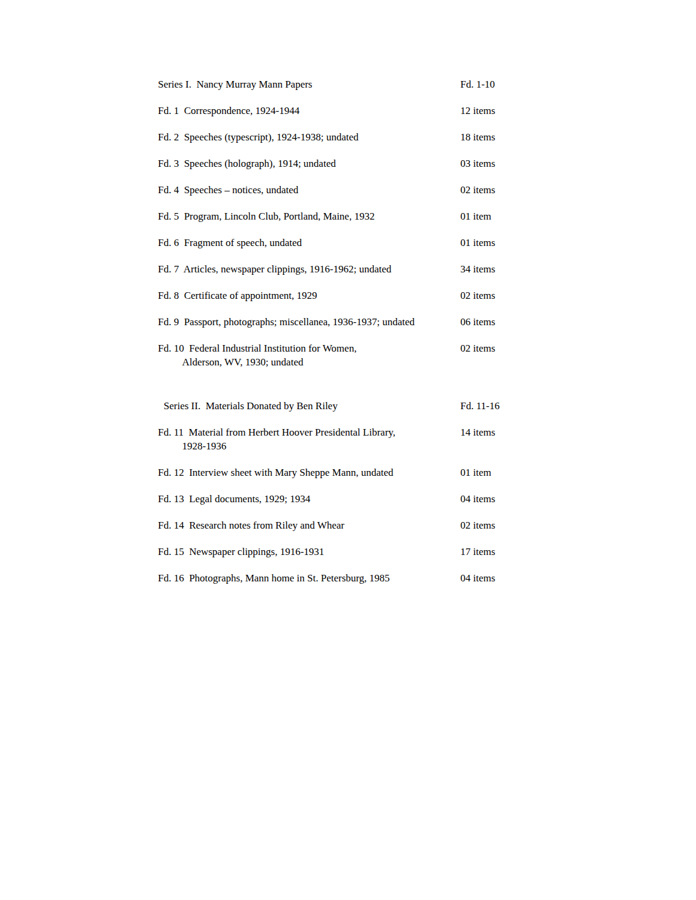| Series I. Nancy Murray Mann Papers | Fd. 1-10 |
| Fd. 1 Correspondence, 1924-1944 | 12 items |
| Fd. 2 Speeches (typescript), 1924-1938; undated | 18 items |
| Fd. 3 Speeches (holograph), 1914; undated | 03 items |
| Fd. 4 Speeches – notices, undated | 02 items |
| Fd. 5 Program, Lincoln Club, Portland, Maine, 1932 | 01 item |
| Fd. 6 Fragment of speech, undated | 01 items |
| Fd. 7 Articles, newspaper clippings, 1916-1962; undated | 34 items |
| Fd. 8 Certificate of appointment, 1929 | 02 items |
| Fd. 9 Passport, photographs; miscellanea, 1936-1937; undated | 06 items |
| Fd. 10 Federal Industrial Institution for Women, Alderson, WV, 1930; undated | 02 items |
| Series II. Materials Donated by Ben Riley | Fd. 11-16 |
| Fd. 11 Material from Herbert Hoover Presidental Library, 1928-1936 | 14 items |
| Fd. 12 Interview sheet with Mary Sheppe Mann, undated | 01 item |
| Fd. 13 Legal documents, 1929; 1934 | 04 items |
| Fd. 14 Research notes from Riley and Whear | 02 items |
| Fd. 15 Newspaper clippings, 1916-1931 | 17 items |
| Fd. 16 Photographs, Mann home in St. Petersburg, 1985 | 04 items |